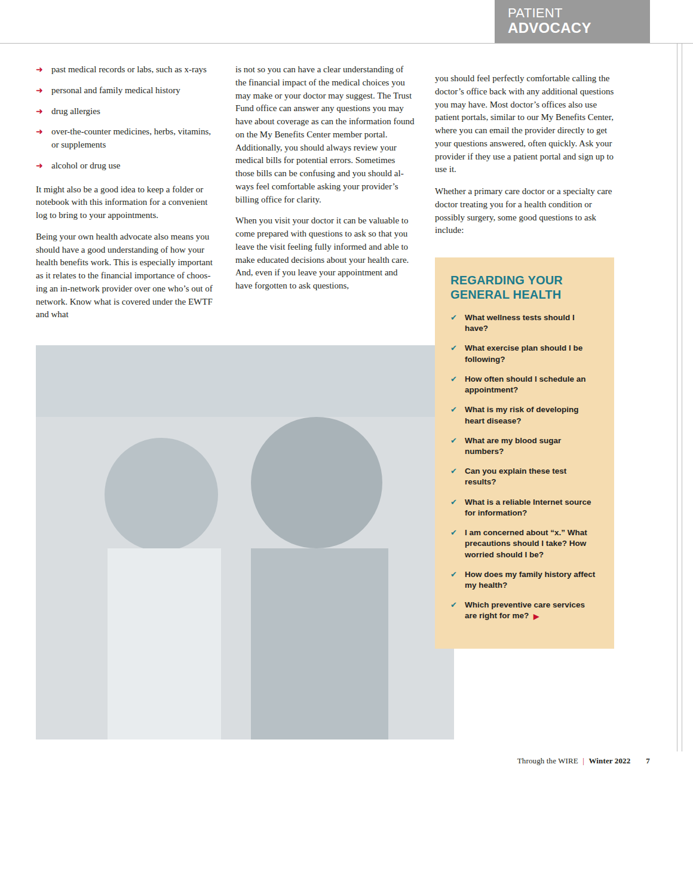PATIENT
ADVOCACY
past medical records or labs, such as x-rays
personal and family medical history
drug allergies
over-the-counter medicines, herbs, vitamins, or supplements
alcohol or drug use
It might also be a good idea to keep a folder or notebook with this information for a convenient log to bring to your appointments.
Being your own health advocate also means you should have a good understanding of how your health benefits work. This is especially important as it relates to the financial importance of choosing an in-network provider over one who’s out of network. Know what is covered under the EWTF and what
is not so you can have a clear understanding of the financial impact of the medical choices you may make or your doctor may suggest. The Trust Fund office can answer any questions you may have about coverage as can the information found on the My Benefits Center member portal. Additionally, you should always review your medical bills for potential errors. Sometimes those bills can be confusing and you should always feel comfortable asking your provider’s billing office for clarity.
When you visit your doctor it can be valuable to come prepared with questions to ask so that you leave the visit feeling fully informed and able to make educated decisions about your health care. And, even if you leave your appointment and have forgotten to ask questions,
you should feel perfectly comfortable calling the doctor’s office back with any additional questions you may have. Most doctor’s offices also use patient portals, similar to our My Benefits Center, where you can email the provider directly to get your questions answered, often quickly. Ask your provider if they use a patient portal and sign up to use it.
Whether a primary care doctor or a specialty care doctor treating you for a health condition or possibly surgery, some good questions to ask include:
REGARDING YOUR
GENERAL HEALTH
What wellness tests should I have?
What exercise plan should I be following?
How often should I schedule an appointment?
What is my risk of developing heart disease?
What are my blood sugar numbers?
Can you explain these test results?
What is a reliable Internet source for information?
I am concerned about “x.” What precautions should I take? How worried should I be?
How does my family history affect my health?
Which preventive care services are right for me? ▶
Through the WIRE | Winter 20227